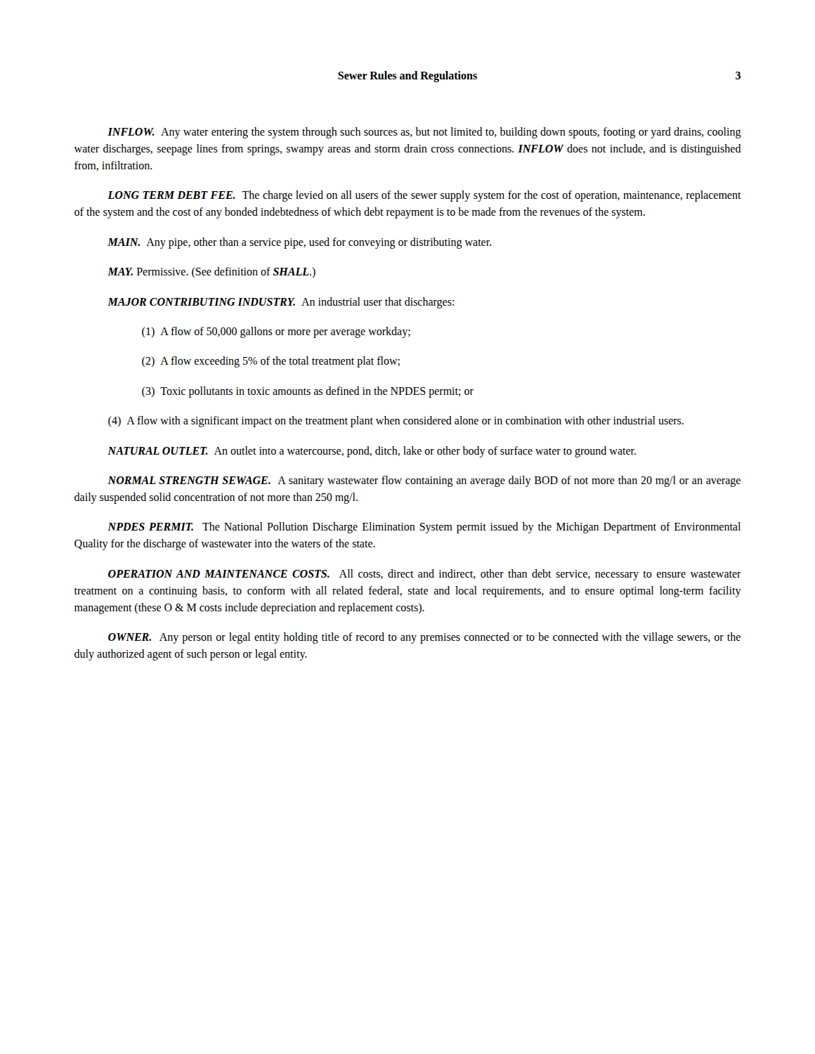Sewer Rules and Regulations 3
INFLOW. Any water entering the system through such sources as, but not limited to, building down spouts, footing or yard drains, cooling water discharges, seepage lines from springs, swampy areas and storm drain cross connections. INFLOW does not include, and is distinguished from, infiltration.
LONG TERM DEBT FEE. The charge levied on all users of the sewer supply system for the cost of operation, maintenance, replacement of the system and the cost of any bonded indebtedness of which debt repayment is to be made from the revenues of the system.
MAIN. Any pipe, other than a service pipe, used for conveying or distributing water.
MAY. Permissive. (See definition of SHALL.)
MAJOR CONTRIBUTING INDUSTRY. An industrial user that discharges:
(1) A flow of 50,000 gallons or more per average workday;
(2) A flow exceeding 5% of the total treatment plat flow;
(3) Toxic pollutants in toxic amounts as defined in the NPDES permit; or
(4) A flow with a significant impact on the treatment plant when considered alone or in combination with other industrial users.
NATURAL OUTLET. An outlet into a watercourse, pond, ditch, lake or other body of surface water to ground water.
NORMAL STRENGTH SEWAGE. A sanitary wastewater flow containing an average daily BOD of not more than 20 mg/l or an average daily suspended solid concentration of not more than 250 mg/l.
NPDES PERMIT. The National Pollution Discharge Elimination System permit issued by the Michigan Department of Environmental Quality for the discharge of wastewater into the waters of the state.
OPERATION AND MAINTENANCE COSTS. All costs, direct and indirect, other than debt service, necessary to ensure wastewater treatment on a continuing basis, to conform with all related federal, state and local requirements, and to ensure optimal long-term facility management (these O & M costs include depreciation and replacement costs).
OWNER. Any person or legal entity holding title of record to any premises connected or to be connected with the village sewers, or the duly authorized agent of such person or legal entity.